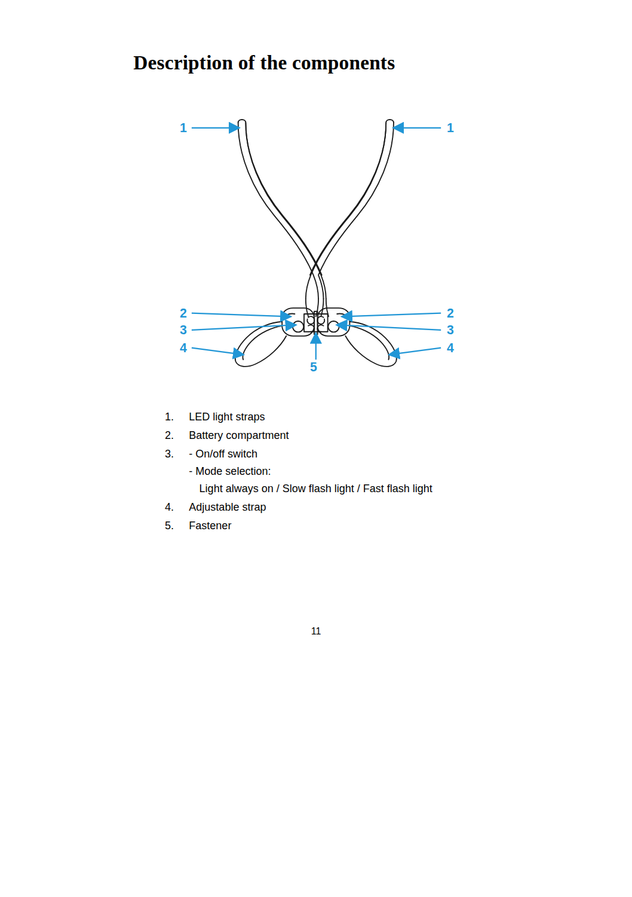Description of the components
1 1 2 2 3 3 4 4 5
LED light straps
Battery compartment
- On/off switch - Mode selection: Light always on / Slow flash light / Fast flash light
Adjustable strap
Fastener
11